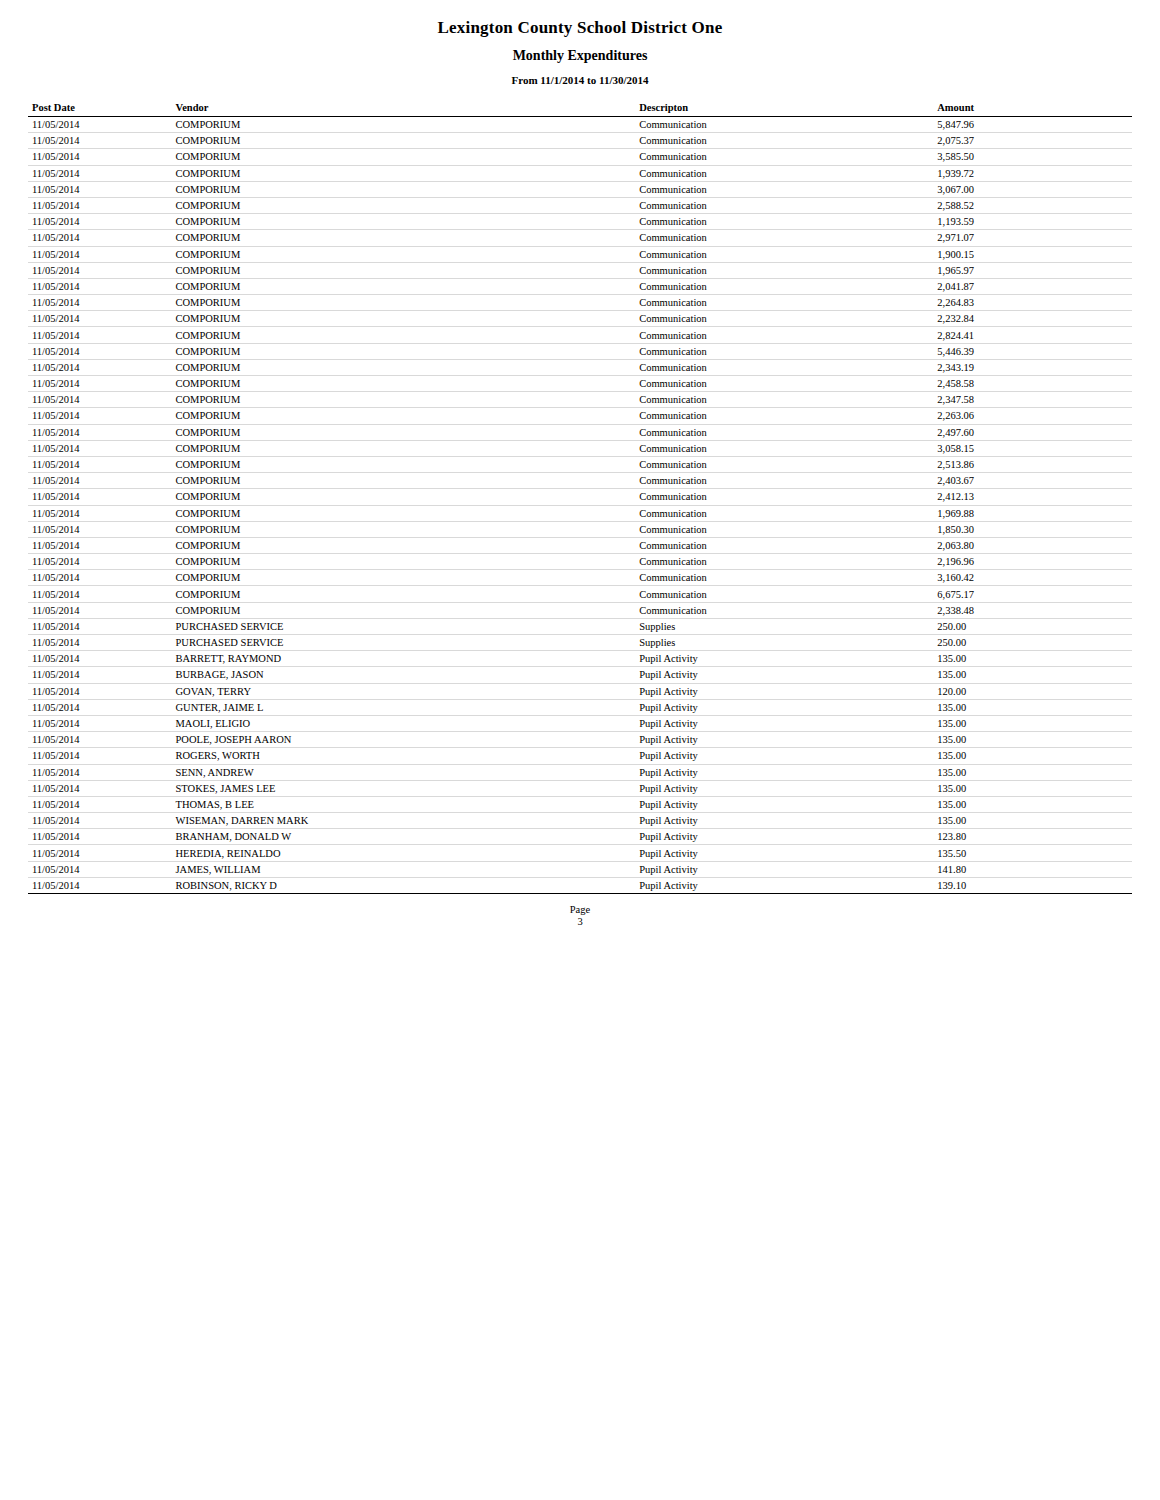Lexington County School District One
Monthly Expenditures
From 11/1/2014 to 11/30/2014
| Post Date | Vendor | Descripton | Amount |
| --- | --- | --- | --- |
| 11/05/2014 | COMPORIUM | Communication | 5,847.96 |
| 11/05/2014 | COMPORIUM | Communication | 2,075.37 |
| 11/05/2014 | COMPORIUM | Communication | 3,585.50 |
| 11/05/2014 | COMPORIUM | Communication | 1,939.72 |
| 11/05/2014 | COMPORIUM | Communication | 3,067.00 |
| 11/05/2014 | COMPORIUM | Communication | 2,588.52 |
| 11/05/2014 | COMPORIUM | Communication | 1,193.59 |
| 11/05/2014 | COMPORIUM | Communication | 2,971.07 |
| 11/05/2014 | COMPORIUM | Communication | 1,900.15 |
| 11/05/2014 | COMPORIUM | Communication | 1,965.97 |
| 11/05/2014 | COMPORIUM | Communication | 2,041.87 |
| 11/05/2014 | COMPORIUM | Communication | 2,264.83 |
| 11/05/2014 | COMPORIUM | Communication | 2,232.84 |
| 11/05/2014 | COMPORIUM | Communication | 2,824.41 |
| 11/05/2014 | COMPORIUM | Communication | 5,446.39 |
| 11/05/2014 | COMPORIUM | Communication | 2,343.19 |
| 11/05/2014 | COMPORIUM | Communication | 2,458.58 |
| 11/05/2014 | COMPORIUM | Communication | 2,347.58 |
| 11/05/2014 | COMPORIUM | Communication | 2,263.06 |
| 11/05/2014 | COMPORIUM | Communication | 2,497.60 |
| 11/05/2014 | COMPORIUM | Communication | 3,058.15 |
| 11/05/2014 | COMPORIUM | Communication | 2,513.86 |
| 11/05/2014 | COMPORIUM | Communication | 2,403.67 |
| 11/05/2014 | COMPORIUM | Communication | 2,412.13 |
| 11/05/2014 | COMPORIUM | Communication | 1,969.88 |
| 11/05/2014 | COMPORIUM | Communication | 1,850.30 |
| 11/05/2014 | COMPORIUM | Communication | 2,063.80 |
| 11/05/2014 | COMPORIUM | Communication | 2,196.96 |
| 11/05/2014 | COMPORIUM | Communication | 3,160.42 |
| 11/05/2014 | COMPORIUM | Communication | 6,675.17 |
| 11/05/2014 | COMPORIUM | Communication | 2,338.48 |
| 11/05/2014 | PURCHASED SERVICE | Supplies | 250.00 |
| 11/05/2014 | PURCHASED SERVICE | Supplies | 250.00 |
| 11/05/2014 | BARRETT, RAYMOND | Pupil Activity | 135.00 |
| 11/05/2014 | BURBAGE, JASON | Pupil Activity | 135.00 |
| 11/05/2014 | GOVAN, TERRY | Pupil Activity | 120.00 |
| 11/05/2014 | GUNTER, JAIME L | Pupil Activity | 135.00 |
| 11/05/2014 | MAOLI, ELIGIO | Pupil Activity | 135.00 |
| 11/05/2014 | POOLE, JOSEPH AARON | Pupil Activity | 135.00 |
| 11/05/2014 | ROGERS, WORTH | Pupil Activity | 135.00 |
| 11/05/2014 | SENN, ANDREW | Pupil Activity | 135.00 |
| 11/05/2014 | STOKES, JAMES LEE | Pupil Activity | 135.00 |
| 11/05/2014 | THOMAS, B LEE | Pupil Activity | 135.00 |
| 11/05/2014 | WISEMAN, DARREN MARK | Pupil Activity | 135.00 |
| 11/05/2014 | BRANHAM, DONALD W | Pupil Activity | 123.80 |
| 11/05/2014 | HEREDIA, REINALDO | Pupil Activity | 135.50 |
| 11/05/2014 | JAMES, WILLIAM | Pupil Activity | 141.80 |
| 11/05/2014 | ROBINSON, RICKY D | Pupil Activity | 139.10 |
Page
3